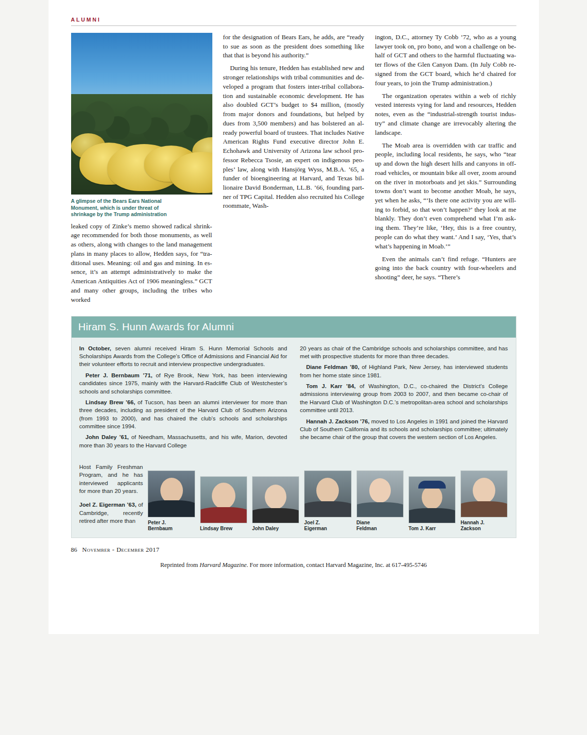Alumni
STEVE GREEN WOOD/ALAMY STOCK PHOTO
A glimpse of the Bears Ears National
Monument, which is under threat of
shrinkage by the Trump administration
leaked copy of Zinke’s memo showed radical shrinkage recommended for both those monuments, as well as others, along with changes to the land management plans in many places to allow, Hedden says, for “traditional uses. Meaning: oil and gas and mining. In essence, it’s an attempt administratively to make the American Antiquities Act of 1906 meaningless.” GCT and many other groups, including the tribes who worked
for the designation of Bears Ears, he adds, are “ready to sue as soon as the president does something like that that is beyond his authority.”
During his tenure, Hedden has established new and stronger relationships with tribal communities and developed a program that fosters inter-tribal collaboration and sustainable economic development. He has also doubled GCT’s budget to $4 million, (mostly from major donors and foundations, but helped by dues from 3,500 members) and has bolstered an already powerful board of trustees. That includes Native American Rights Fund executive director John E. Echohawk and University of Arizona law school professor Rebecca Tsosie, an expert on indigenous peoples’ law, along with Hansjörg Wyss, M.B.A. ’65, a funder of bioengineering at Harvard, and Texas billionaire David Bonderman, LL.B. ’66, founding partner of TPG Capital. Hedden also recruited his College roommate, Wash-
ington, D.C., attorney Ty Cobb ’72, who as a young lawyer took on, pro bono, and won a challenge on behalf of GCT and others to the harmful fluctuating water flows of the Glen Canyon Dam. (In July Cobb resigned from the GCT board, which he’d chaired for four years, to join the Trump administration.)
The organization operates within a web of richly vested interests vying for land and resources, Hedden notes, even as the “industrial-strength tourist industry” and climate change are irrevocably altering the landscape.
The Moab area is overridden with car traffic and people, including local residents, he says, who “tear up and down the high desert hills and canyons in off-road vehicles, or mountain bike all over, zoom around on the river in motorboats and jet skis.” Surrounding towns don’t want to become another Moab, he says, yet when he asks, “‘Is there one activity you are willing to forbid, so that won’t happen?’ they look at me blankly. They don’t even comprehend what I’m asking them. They’re like, ‘Hey, this is a free country, people can do what they want.’ And I say, ‘Yes, that’s what’s happening in Moab.’”
Even the animals can’t find refuge. “Hunters are going into the back country with four-wheelers and shooting” deer, he says. “There’s
Hiram S. Hunn Awards for Alumni
In October, seven alumni received Hiram S. Hunn Memorial Schools and Scholarships Awards from the College’s Office of Admissions and Financial Aid for their volunteer efforts to recruit and interview prospective undergraduates.
Peter J. Bernbaum ’71, of Rye Brook, New York, has been interviewing candidates since 1975, mainly with the Harvard-Radcliffe Club of Westchester’s schools and scholarships committee.
Lindsay Brew ’66, of Tucson, has been an alumni interviewer for more than three decades, including as president of the Harvard Club of Southern Arizona (from 1993 to 2000), and has chaired the club’s schools and scholarships committee since 1994.
John Daley ’61, of Needham, Massachusetts, and his wife, Marion, devoted more than 30 years to the Harvard College
20 years as chair of the Cambridge schools and scholarships committee, and has met with prospective students for more than three decades.
Diane Feldman ’80, of Highland Park, New Jersey, has interviewed students from her home state since 1981.
Tom J. Karr ’84, of Washington, D.C., co-chaired the District’s College admissions interviewing group from 2003 to 2007, and then became co-chair of the Harvard Club of Washington D.C.’s metropolitan-area school and scholarships committee until 2013.
Hannah J. Zackson ’76, moved to Los Angeles in 1991 and joined the Harvard Club of Southern California and its schools and scholarships committee; ultimately she became chair of the group that covers the western section of Los Angeles.
Host Family Freshman Program, and he has interviewed applicants for more than 20 years.
Joel Z. Eigerman ’63, of Cambridge, recently retired after more than
Peter J.
Bernbaum
Lindsay Brew
John Daley
Joel Z.
Eigerman
Diane
Feldman
Tom J. Karr
Hannah J.
Zackson
86 November - December 2017
Reprinted from Harvard Magazine. For more information, contact Harvard Magazine, Inc. at 617-495-5746